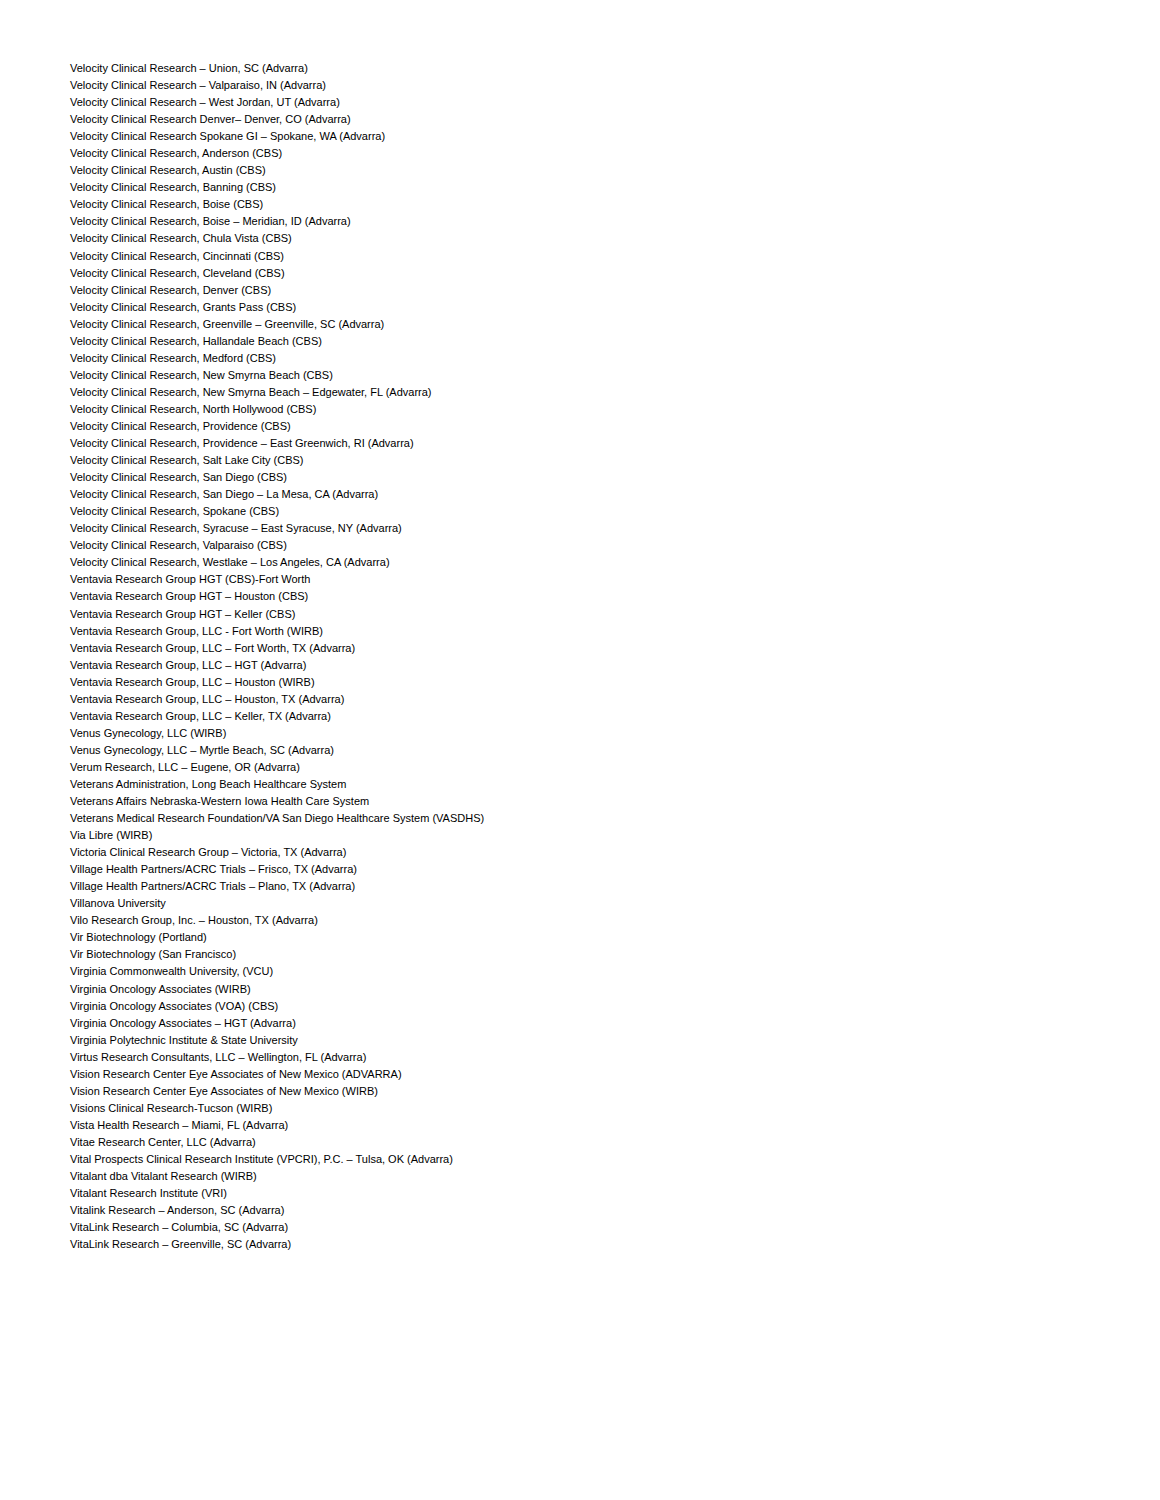Velocity Clinical Research – Union, SC (Advarra)
Velocity Clinical Research – Valparaiso, IN (Advarra)
Velocity Clinical Research – West Jordan, UT (Advarra)
Velocity Clinical Research Denver– Denver, CO (Advarra)
Velocity Clinical Research Spokane GI – Spokane, WA (Advarra)
Velocity Clinical Research, Anderson (CBS)
Velocity Clinical Research, Austin (CBS)
Velocity Clinical Research, Banning (CBS)
Velocity Clinical Research, Boise (CBS)
Velocity Clinical Research, Boise – Meridian, ID (Advarra)
Velocity Clinical Research, Chula Vista (CBS)
Velocity Clinical Research, Cincinnati (CBS)
Velocity Clinical Research, Cleveland (CBS)
Velocity Clinical Research, Denver (CBS)
Velocity Clinical Research, Grants Pass (CBS)
Velocity Clinical Research, Greenville – Greenville, SC (Advarra)
Velocity Clinical Research, Hallandale Beach (CBS)
Velocity Clinical Research, Medford (CBS)
Velocity Clinical Research, New Smyrna Beach (CBS)
Velocity Clinical Research, New Smyrna Beach – Edgewater, FL (Advarra)
Velocity Clinical Research, North Hollywood (CBS)
Velocity Clinical Research, Providence (CBS)
Velocity Clinical Research, Providence – East Greenwich, RI (Advarra)
Velocity Clinical Research, Salt Lake City (CBS)
Velocity Clinical Research, San Diego (CBS)
Velocity Clinical Research, San Diego – La Mesa, CA (Advarra)
Velocity Clinical Research, Spokane (CBS)
Velocity Clinical Research, Syracuse – East Syracuse, NY (Advarra)
Velocity Clinical Research, Valparaiso (CBS)
Velocity Clinical Research, Westlake – Los Angeles, CA (Advarra)
Ventavia Research Group HGT (CBS)-Fort Worth
Ventavia Research Group HGT – Houston (CBS)
Ventavia Research Group HGT – Keller (CBS)
Ventavia Research Group, LLC - Fort Worth (WIRB)
Ventavia Research Group, LLC – Fort Worth, TX (Advarra)
Ventavia Research Group, LLC – HGT (Advarra)
Ventavia Research Group, LLC – Houston (WIRB)
Ventavia Research Group, LLC – Houston, TX (Advarra)
Ventavia Research Group, LLC – Keller, TX (Advarra)
Venus Gynecology, LLC (WIRB)
Venus Gynecology, LLC – Myrtle Beach, SC (Advarra)
Verum Research, LLC – Eugene, OR (Advarra)
Veterans Administration, Long Beach Healthcare System
Veterans Affairs Nebraska-Western Iowa Health Care System
Veterans Medical Research Foundation/VA San Diego Healthcare System (VASDHS)
Via Libre (WIRB)
Victoria Clinical Research Group – Victoria, TX (Advarra)
Village Health Partners/ACRC Trials – Frisco, TX (Advarra)
Village Health Partners/ACRC Trials – Plano, TX (Advarra)
Villanova University
Vilo Research Group, Inc. – Houston, TX (Advarra)
Vir Biotechnology (Portland)
Vir Biotechnology (San Francisco)
Virginia Commonwealth University, (VCU)
Virginia Oncology Associates (WIRB)
Virginia Oncology Associates (VOA) (CBS)
Virginia Oncology Associates – HGT (Advarra)
Virginia Polytechnic Institute & State University
Virtus Research Consultants, LLC – Wellington, FL (Advarra)
Vision Research Center Eye Associates of New Mexico (ADVARRA)
Vision Research Center Eye Associates of New Mexico (WIRB)
Visions Clinical Research-Tucson (WIRB)
Vista Health Research – Miami, FL (Advarra)
Vitae Research Center, LLC (Advarra)
Vital Prospects Clinical Research Institute (VPCRI), P.C. – Tulsa, OK (Advarra)
Vitalant dba Vitalant Research (WIRB)
Vitalant Research Institute (VRI)
Vitalink Research – Anderson, SC (Advarra)
VitaLink Research – Columbia, SC (Advarra)
VitaLink Research – Greenville, SC (Advarra)